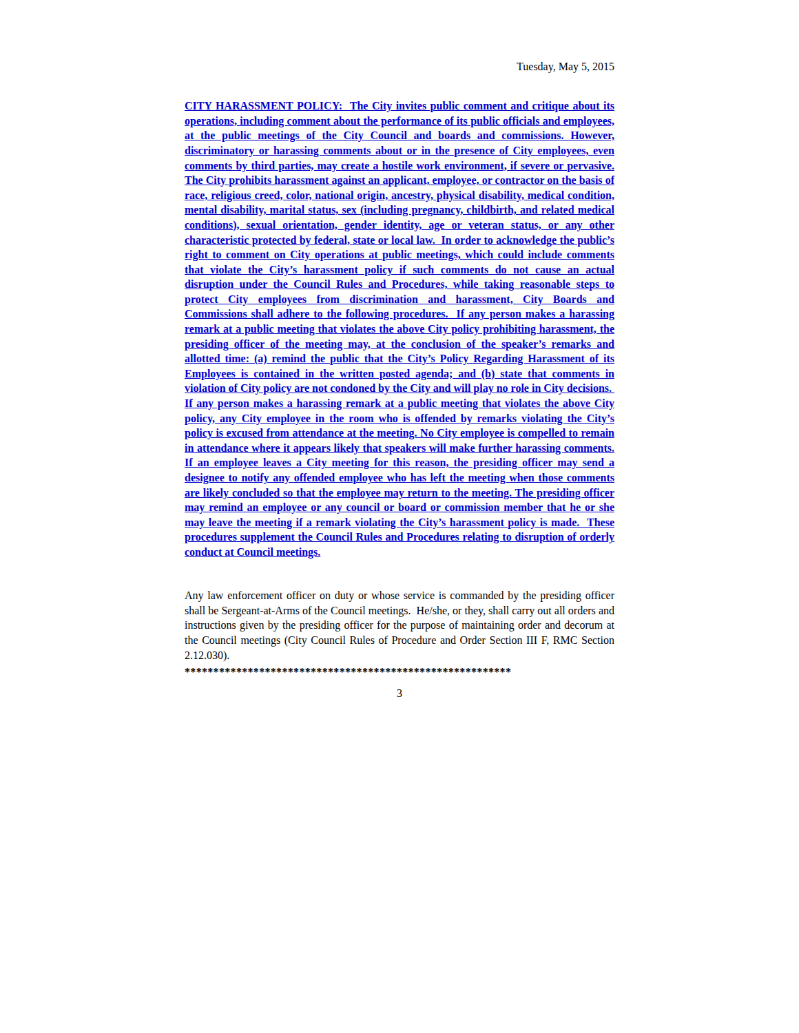Tuesday, May 5, 2015
CITY HARASSMENT POLICY: The City invites public comment and critique about its operations, including comment about the performance of its public officials and employees, at the public meetings of the City Council and boards and commissions. However, discriminatory or harassing comments about or in the presence of City employees, even comments by third parties, may create a hostile work environment, if severe or pervasive. The City prohibits harassment against an applicant, employee, or contractor on the basis of race, religious creed, color, national origin, ancestry, physical disability, medical condition, mental disability, marital status, sex (including pregnancy, childbirth, and related medical conditions), sexual orientation, gender identity, age or veteran status, or any other characteristic protected by federal, state or local law. In order to acknowledge the public’s right to comment on City operations at public meetings, which could include comments that violate the City’s harassment policy if such comments do not cause an actual disruption under the Council Rules and Procedures, while taking reasonable steps to protect City employees from discrimination and harassment, City Boards and Commissions shall adhere to the following procedures. If any person makes a harassing remark at a public meeting that violates the above City policy prohibiting harassment, the presiding officer of the meeting may, at the conclusion of the speaker’s remarks and allotted time: (a) remind the public that the City’s Policy Regarding Harassment of its Employees is contained in the written posted agenda; and (b) state that comments in violation of City policy are not condoned by the City and will play no role in City decisions. If any person makes a harassing remark at a public meeting that violates the above City policy, any City employee in the room who is offended by remarks violating the City’s policy is excused from attendance at the meeting. No City employee is compelled to remain in attendance where it appears likely that speakers will make further harassing comments. If an employee leaves a City meeting for this reason, the presiding officer may send a designee to notify any offended employee who has left the meeting when those comments are likely concluded so that the employee may return to the meeting. The presiding officer may remind an employee or any council or board or commission member that he or she may leave the meeting if a remark violating the City’s harassment policy is made. These procedures supplement the Council Rules and Procedures relating to disruption of orderly conduct at Council meetings.
Any law enforcement officer on duty or whose service is commanded by the presiding officer shall be Sergeant-at-Arms of the Council meetings. He/she, or they, shall carry out all orders and instructions given by the presiding officer for the purpose of maintaining order and decorum at the Council meetings (City Council Rules of Procedure and Order Section III F, RMC Section 2.12.030).
*********************************************************
3